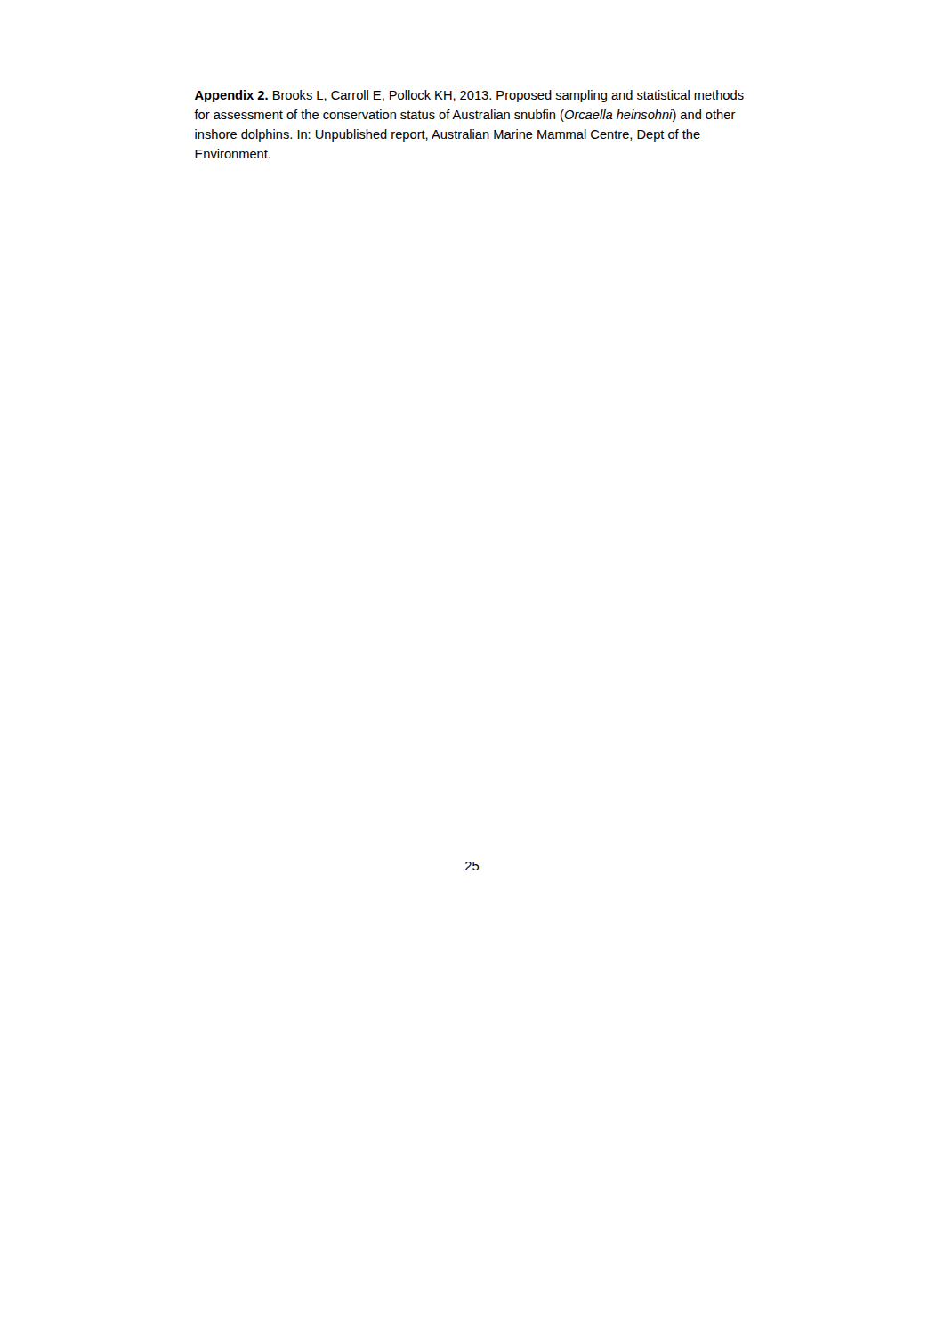Appendix 2. Brooks L, Carroll E, Pollock KH, 2013. Proposed sampling and statistical methods for assessment of the conservation status of Australian snubfin (Orcaella heinsohni) and other inshore dolphins. In: Unpublished report, Australian Marine Mammal Centre, Dept of the Environment.
25